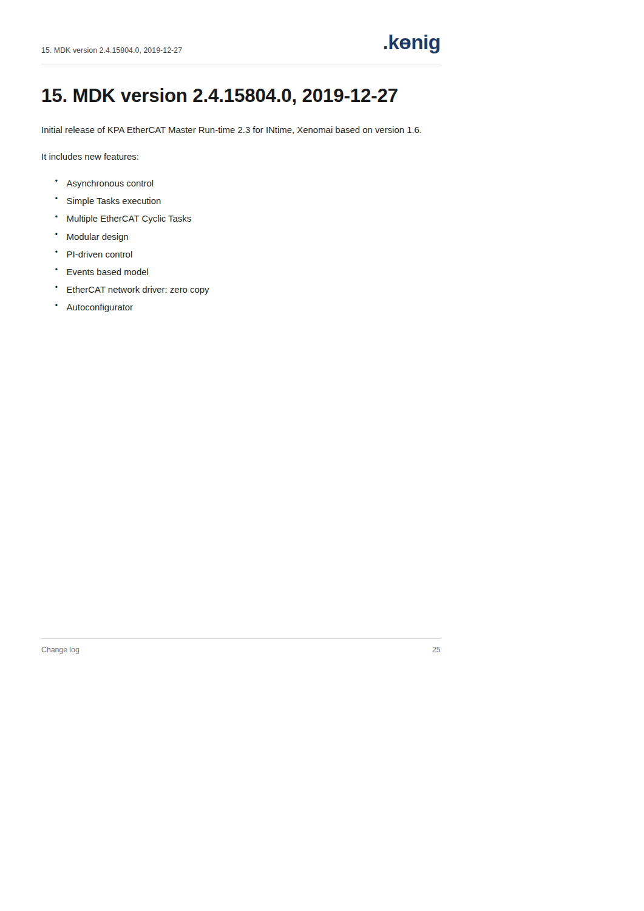15. MDK version 2.4.15804.0, 2019-12-27
. kөnig
15. MDK version 2.4.15804.0, 2019-12-27
Initial release of KPA EtherCAT Master Run-time 2.3 for INtime, Xenomai based on version 1.6.
It includes new features:
Asynchronous control
Simple Tasks execution
Multiple EtherCAT Cyclic Tasks
Modular design
PI-driven control
Events based model
EtherCAT network driver: zero copy
Autoconfigurator
Change log 25